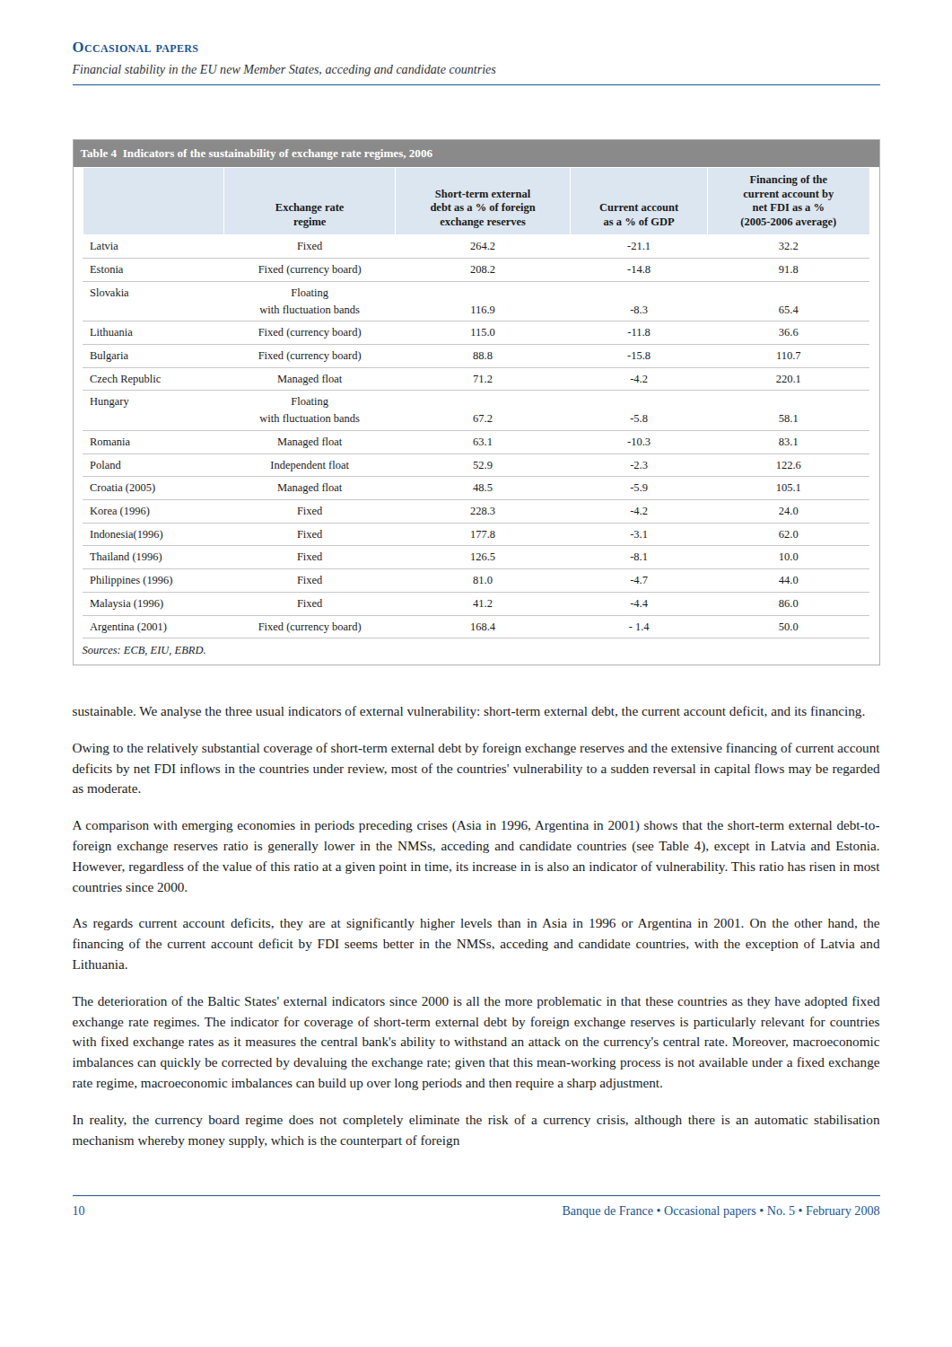Occasional papers
Financial stability in the EU new Member States, acceding and candidate countries
Table 4 Indicators of the sustainability of exchange rate regimes, 2006
| | Exchange rate regime | Short-term external debt as a % of foreign exchange reserves | Current account as a % of GDP | Financing of the current account by net FDI as a % (2005-2006 average) |
| --- | --- | --- | --- | --- |
| Latvia | Fixed | 264.2 | -21.1 | 32.2 |
| Estonia | Fixed (currency board) | 208.2 | -14.8 | 91.8 |
| Slovakia | Floating | | | |
| | with fluctuation bands | 116.9 | -8.3 | 65.4 |
| Lithuania | Fixed (currency board) | 115.0 | -11.8 | 36.6 |
| Bulgaria | Fixed (currency board) | 88.8 | -15.8 | 110.7 |
| Czech Republic | Managed float | 71.2 | -4.2 | 220.1 |
| Hungary | Floating | | | |
| | with fluctuation bands | 67.2 | -5.8 | 58.1 |
| Romania | Managed float | 63.1 | -10.3 | 83.1 |
| Poland | Independent float | 52.9 | -2.3 | 122.6 |
| Croatia (2005) | Managed float | 48.5 | -5.9 | 105.1 |
| Korea (1996) | Fixed | 228.3 | -4.2 | 24.0 |
| Indonesia(1996) | Fixed | 177.8 | -3.1 | 62.0 |
| Thailand (1996) | Fixed | 126.5 | -8.1 | 10.0 |
| Philippines (1996) | Fixed | 81.0 | -4.7 | 44.0 |
| Malaysia (1996) | Fixed | 41.2 | -4.4 | 86.0 |
| Argentina (2001) | Fixed (currency board) | 168.4 | - 1.4 | 50.0 |
Sources: ECB, EIU, EBRD.
sustainable. We analyse the three usual indicators of external vulnerability: short-term external debt, the current account deficit, and its financing.
Owing to the relatively substantial coverage of short-term external debt by foreign exchange reserves and the extensive financing of current account deficits by net FDI inflows in the countries under review, most of the countries' vulnerability to a sudden reversal in capital flows may be regarded as moderate.
A comparison with emerging economies in periods preceding crises (Asia in 1996, Argentina in 2001) shows that the short-term external debt-to-foreign exchange reserves ratio is generally lower in the NMSs, acceding and candidate countries (see Table 4), except in Latvia and Estonia. However, regardless of the value of this ratio at a given point in time, its increase in is also an indicator of vulnerability. This ratio has risen in most countries since 2000.
As regards current account deficits, they are at significantly higher levels than in Asia in 1996 or Argentina in 2001. On the other hand, the financing of the current account deficit by FDI seems better in the NMSs, acceding and candidate countries, with the exception of Latvia and Lithuania.
The deterioration of the Baltic States' external indicators since 2000 is all the more problematic in that these countries as they have adopted fixed exchange rate regimes. The indicator for coverage of short-term external debt by foreign exchange reserves is particularly relevant for countries with fixed exchange rates as it measures the central bank's ability to withstand an attack on the currency's central rate. Moreover, macroeconomic imbalances can quickly be corrected by devaluing the exchange rate; given that this mean-working process is not available under a fixed exchange rate regime, macroeconomic imbalances can build up over long periods and then require a sharp adjustment.
In reality, the currency board regime does not completely eliminate the risk of a currency crisis, although there is an automatic stabilisation mechanism whereby money supply, which is the counterpart of foreign
10 Banque de France • Occasional papers • No. 5 • February 2008